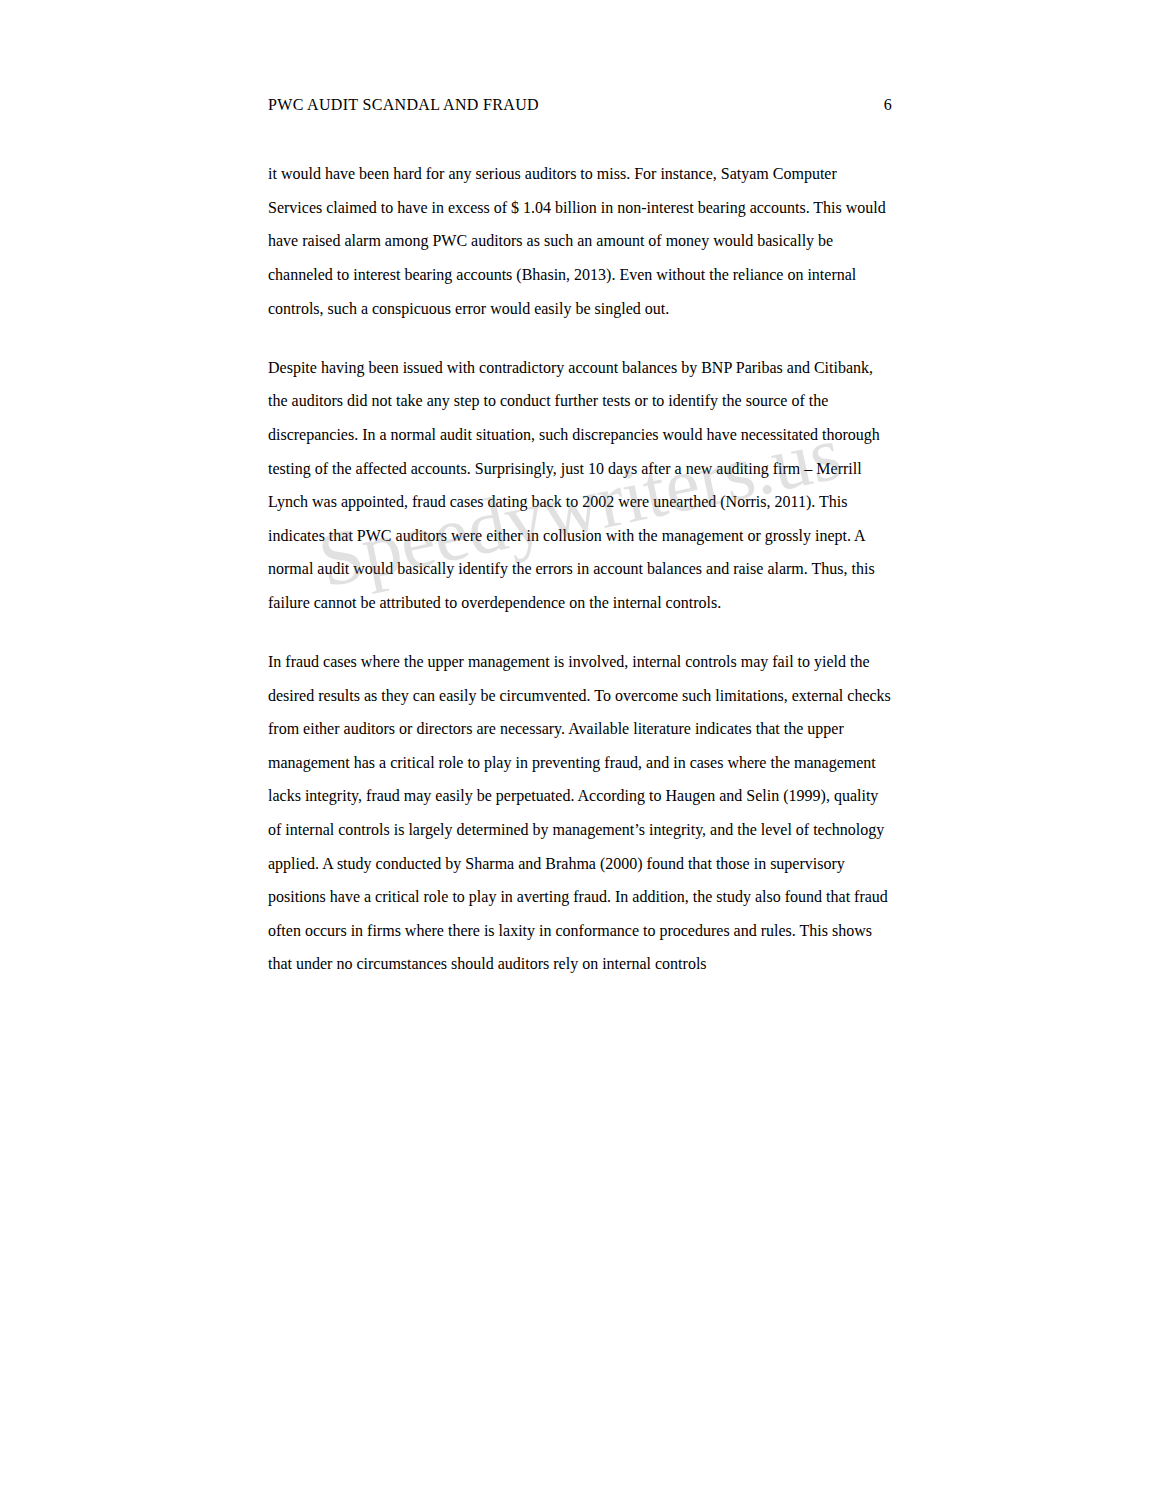Speedywriters.us
PWC Audit Scandal and Fraud 6
it would have been hard for any serious auditors to miss. For instance, Satyam Computer Services claimed to have in excess of $ 1.04 billion in non-interest bearing accounts. This would have raised alarm among PWC auditors as such an amount of money would basically be channeled to interest bearing accounts (Bhasin, 2013). Even without the reliance on internal controls, such a conspicuous error would easily be singled out.
Despite having been issued with contradictory account balances by BNP Paribas and Citibank, the auditors did not take any step to conduct further tests or to identify the source of the discrepancies. In a normal audit situation, such discrepancies would have necessitated thorough testing of the affected accounts. Surprisingly, just 10 days after a new auditing firm – Merrill Lynch was appointed, fraud cases dating back to 2002 were unearthed (Norris, 2011). This indicates that PWC auditors were either in collusion with the management or grossly inept. A normal audit would basically identify the errors in account balances and raise alarm. Thus, this failure cannot be attributed to overdependence on the internal controls.
In fraud cases where the upper management is involved, internal controls may fail to yield the desired results as they can easily be circumvented. To overcome such limitations, external checks from either auditors or directors are necessary. Available literature indicates that the upper management has a critical role to play in preventing fraud, and in cases where the management lacks integrity, fraud may easily be perpetuated. According to Haugen and Selin (1999), quality of internal controls is largely determined by management’s integrity, and the level of technology applied. A study conducted by Sharma and Brahma (2000) found that those in supervisory positions have a critical role to play in averting fraud. In addition, the study also found that fraud often occurs in firms where there is laxity in conformance to procedures and rules. This shows that under no circumstances should auditors rely on internal controls